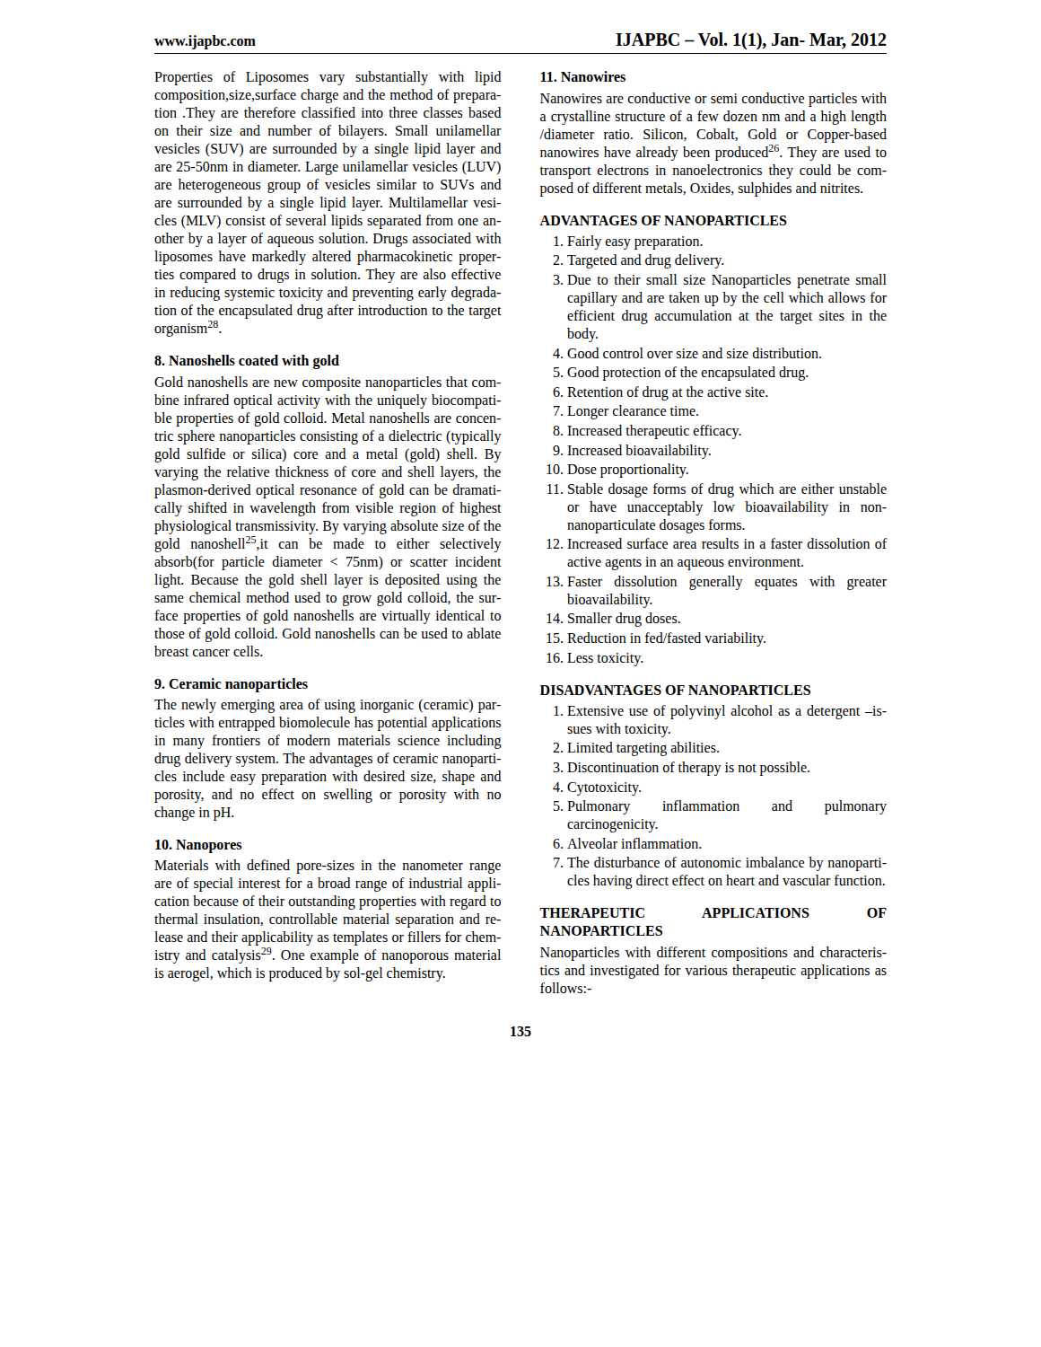www.ijapbc.com IJAPBC – Vol. 1(1), Jan- Mar, 2012
Properties of Liposomes vary substantially with lipid composition,size,surface charge and the method of preparation .They are therefore classified into three classes based on their size and number of bilayers. Small unilamellar vesicles (SUV) are surrounded by a single lipid layer and are 25-50nm in diameter. Large unilamellar vesicles (LUV) are heterogeneous group of vesicles similar to SUVs and are surrounded by a single lipid layer. Multilamellar vesicles (MLV) consist of several lipids separated from one another by a layer of aqueous solution. Drugs associated with liposomes have markedly altered pharmacokinetic properties compared to drugs in solution. They are also effective in reducing systemic toxicity and preventing early degradation of the encapsulated drug after introduction to the target organism28.
8. Nanoshells coated with gold
Gold nanoshells are new composite nanoparticles that combine infrared optical activity with the uniquely biocompatible properties of gold colloid. Metal nanoshells are concentric sphere nanoparticles consisting of a dielectric (typically gold sulfide or silica) core and a metal (gold) shell. By varying the relative thickness of core and shell layers, the plasmon-derived optical resonance of gold can be dramatically shifted in wavelength from visible region of highest physiological transmissivity. By varying absolute size of the gold nanoshell25,it can be made to either selectively absorb(for particle diameter < 75nm) or scatter incident light. Because the gold shell layer is deposited using the same chemical method used to grow gold colloid, the surface properties of gold nanoshells are virtually identical to those of gold colloid. Gold nanoshells can be used to ablate breast cancer cells.
9. Ceramic nanoparticles
The newly emerging area of using inorganic (ceramic) particles with entrapped biomolecule has potential applications in many frontiers of modern materials science including drug delivery system. The advantages of ceramic nanoparticles include easy preparation with desired size, shape and porosity, and no effect on swelling or porosity with no change in pH.
10. Nanopores
Materials with defined pore-sizes in the nanometer range are of special interest for a broad range of industrial application because of their outstanding properties with regard to thermal insulation, controllable material separation and release and their applicability as templates or fillers for chemistry and catalysis29. One example of nanoporous material is aerogel, which is produced by sol-gel chemistry.
11. Nanowires
Nanowires are conductive or semi conductive particles with a crystalline structure of a few dozen nm and a high length /diameter ratio. Silicon, Cobalt, Gold or Copper-based nanowires have already been produced26. They are used to transport electrons in nanoelectronics they could be composed of different metals, Oxides, sulphides and nitrites.
ADVANTAGES OF NANOPARTICLES
Fairly easy preparation.
Targeted and drug delivery.
Due to their small size Nanoparticles penetrate small capillary and are taken up by the cell which allows for efficient drug accumulation at the target sites in the body.
Good control over size and size distribution.
Good protection of the encapsulated drug.
Retention of drug at the active site.
Longer clearance time.
Increased therapeutic efficacy.
Increased bioavailability.
Dose proportionality.
Stable dosage forms of drug which are either unstable or have unacceptably low bioavailability in non-nanoparticulate dosages forms.
Increased surface area results in a faster dissolution of active agents in an aqueous environment.
Faster dissolution generally equates with greater bioavailability.
Smaller drug doses.
Reduction in fed/fasted variability.
Less toxicity.
DISADVANTAGES OF NANOPARTICLES
Extensive use of polyvinyl alcohol as a detergent –issues with toxicity.
Limited targeting abilities.
Discontinuation of therapy is not possible.
Cytotoxicity.
Pulmonary inflammation and pulmonary carcinogenicity.
Alveolar inflammation.
The disturbance of autonomic imbalance by nanoparticles having direct effect on heart and vascular function.
THERAPEUTIC APPLICATIONS OF NANOPARTICLES
Nanoparticles with different compositions and characteristics and investigated for various therapeutic applications as follows:-
135